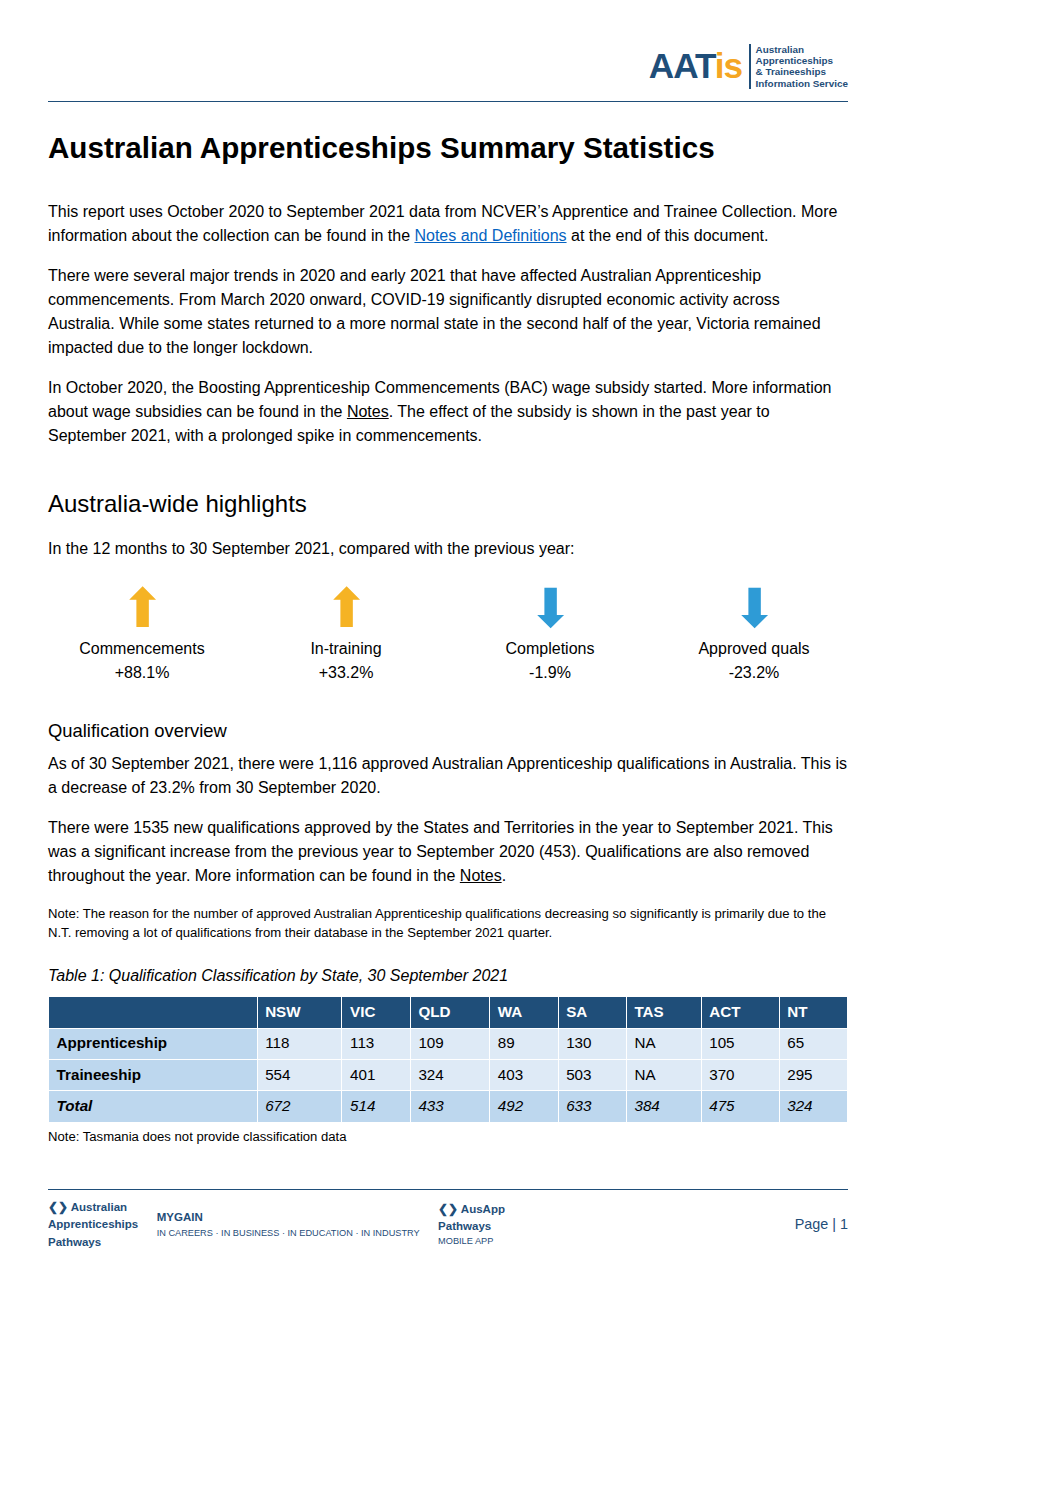AATis Australian
Apprenticeships
& Traineeships
Information Service
Australian Apprenticeships Summary Statistics
This report uses October 2020 to September 2021 data from NCVER’s Apprentice and Trainee Collection. More information about the collection can be found in the Notes and Definitions at the end of this document.
There were several major trends in 2020 and early 2021 that have affected Australian Apprenticeship commencements. From March 2020 onward, COVID-19 significantly disrupted economic activity across Australia. While some states returned to a more normal state in the second half of the year, Victoria remained impacted due to the longer lockdown.
In October 2020, the Boosting Apprenticeship Commencements (BAC) wage subsidy started. More information about wage subsidies can be found in the Notes. The effect of the subsidy is shown in the past year to September 2021, with a prolonged spike in commencements.
Australia-wide highlights
In the 12 months to 30 September 2021, compared with the previous year:
⬆ Commencements +88.1%
⬆ In-training +33.2%
⬇ Completions -1.9%
⬇ Approved quals -23.2%
Qualification overview
As of 30 September 2021, there were 1,116 approved Australian Apprenticeship qualifications in Australia. This is a decrease of 23.2% from 30 September 2020.
There were 1535 new qualifications approved by the States and Territories in the year to September 2021. This was a significant increase from the previous year to September 2020 (453). Qualifications are also removed throughout the year. More information can be found in the Notes.
Note: The reason for the number of approved Australian Apprenticeship qualifications decreasing so significantly is primarily due to the N.T. removing a lot of qualifications from their database in the September 2021 quarter.
Table 1: Qualification Classification by State, 30 September 2021
| | NSW | VIC | QLD | WA | SA | TAS | ACT | NT |
| --- | --- | --- | --- | --- | --- | --- | --- | --- |
| Apprenticeship | 118 | 113 | 109 | 89 | 130 | NA | 105 | 65 |
| Traineeship | 554 | 401 | 324 | 403 | 503 | NA | 370 | 295 |
| Total | 672 | 514 | 433 | 492 | 633 | 384 | 475 | 324 |
Note: Tasmania does not provide classification data
❮❯ Australian
Apprenticeships
Pathways MYGAININ CAREERS · IN BUSINESS · IN EDUCATION · IN INDUSTRY ❮❯ AusApp
PathwaysMOBILE APP
Page | 1